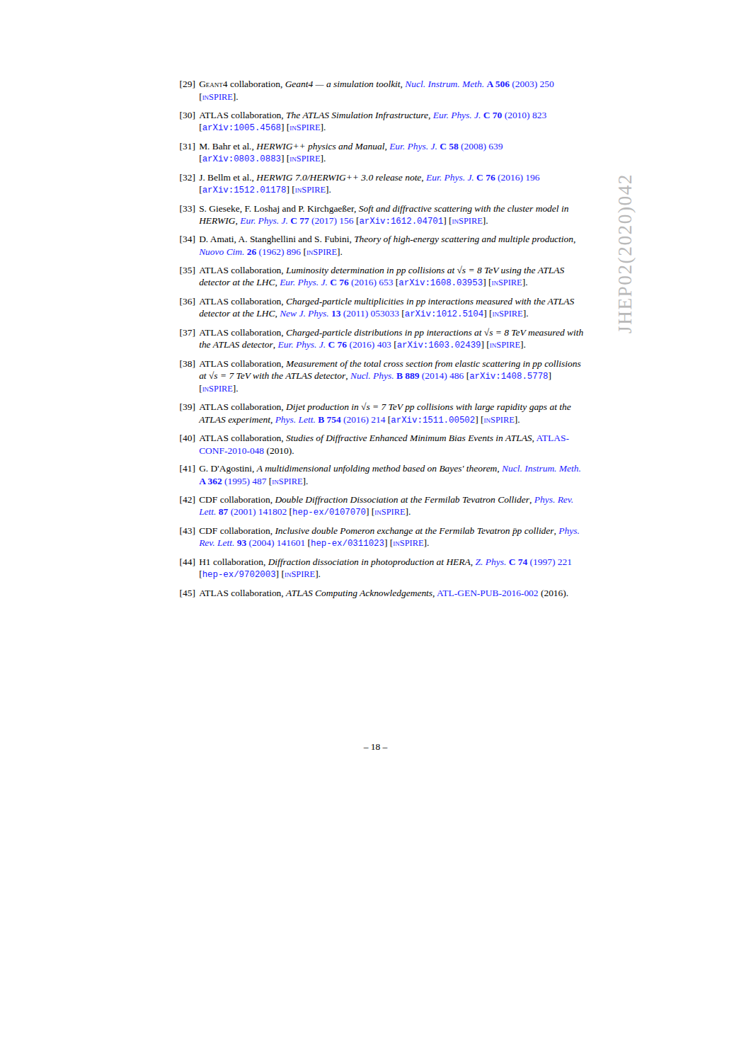JHEP02(2020)042
[29] Geant4 collaboration, Geant4 — a simulation toolkit, Nucl. Instrum. Meth. A 506 (2003) 250 [inSPIRE].
[30] ATLAS collaboration, The ATLAS Simulation Infrastructure, Eur. Phys. J. C 70 (2010) 823 [arXiv:1005.4568] [inSPIRE].
[31] M. Bahr et al., HERWIG++ physics and Manual, Eur. Phys. J. C 58 (2008) 639 [arXiv:0803.0883] [inSPIRE].
[32] J. Bellm et al., HERWIG 7.0/HERWIG++ 3.0 release note, Eur. Phys. J. C 76 (2016) 196 [arXiv:1512.01178] [inSPIRE].
[33] S. Gieseke, F. Loshaj and P. Kirchgaeßer, Soft and diffractive scattering with the cluster model in HERWIG, Eur. Phys. J. C 77 (2017) 156 [arXiv:1612.04701] [inSPIRE].
[34] D. Amati, A. Stanghellini and S. Fubini, Theory of high-energy scattering and multiple production, Nuovo Cim. 26 (1962) 896 [inSPIRE].
[35] ATLAS collaboration, Luminosity determination in pp collisions at √s = 8 TeV using the ATLAS detector at the LHC, Eur. Phys. J. C 76 (2016) 653 [arXiv:1608.03953] [inSPIRE].
[36] ATLAS collaboration, Charged-particle multiplicities in pp interactions measured with the ATLAS detector at the LHC, New J. Phys. 13 (2011) 053033 [arXiv:1012.5104] [inSPIRE].
[37] ATLAS collaboration, Charged-particle distributions in pp interactions at √s = 8 TeV measured with the ATLAS detector, Eur. Phys. J. C 76 (2016) 403 [arXiv:1603.02439] [inSPIRE].
[38] ATLAS collaboration, Measurement of the total cross section from elastic scattering in pp collisions at √s = 7 TeV with the ATLAS detector, Nucl. Phys. B 889 (2014) 486 [arXiv:1408.5778] [inSPIRE].
[39] ATLAS collaboration, Dijet production in √s = 7 TeV pp collisions with large rapidity gaps at the ATLAS experiment, Phys. Lett. B 754 (2016) 214 [arXiv:1511.00502] [inSPIRE].
[40] ATLAS collaboration, Studies of Diffractive Enhanced Minimum Bias Events in ATLAS, ATLAS-CONF-2010-048 (2010).
[41] G. D'Agostini, A multidimensional unfolding method based on Bayes' theorem, Nucl. Instrum. Meth. A 362 (1995) 487 [inSPIRE].
[42] CDF collaboration, Double Diffraction Dissociation at the Fermilab Tevatron Collider, Phys. Rev. Lett. 87 (2001) 141802 [hep-ex/0107070] [inSPIRE].
[43] CDF collaboration, Inclusive double Pomeron exchange at the Fermilab Tevatron p̄p collider, Phys. Rev. Lett. 93 (2004) 141601 [hep-ex/0311023] [inSPIRE].
[44] H1 collaboration, Diffraction dissociation in photoproduction at HERA, Z. Phys. C 74 (1997) 221 [hep-ex/9702003] [inSPIRE].
[45] ATLAS collaboration, ATLAS Computing Acknowledgements, ATL-GEN-PUB-2016-002 (2016).
– 18 –